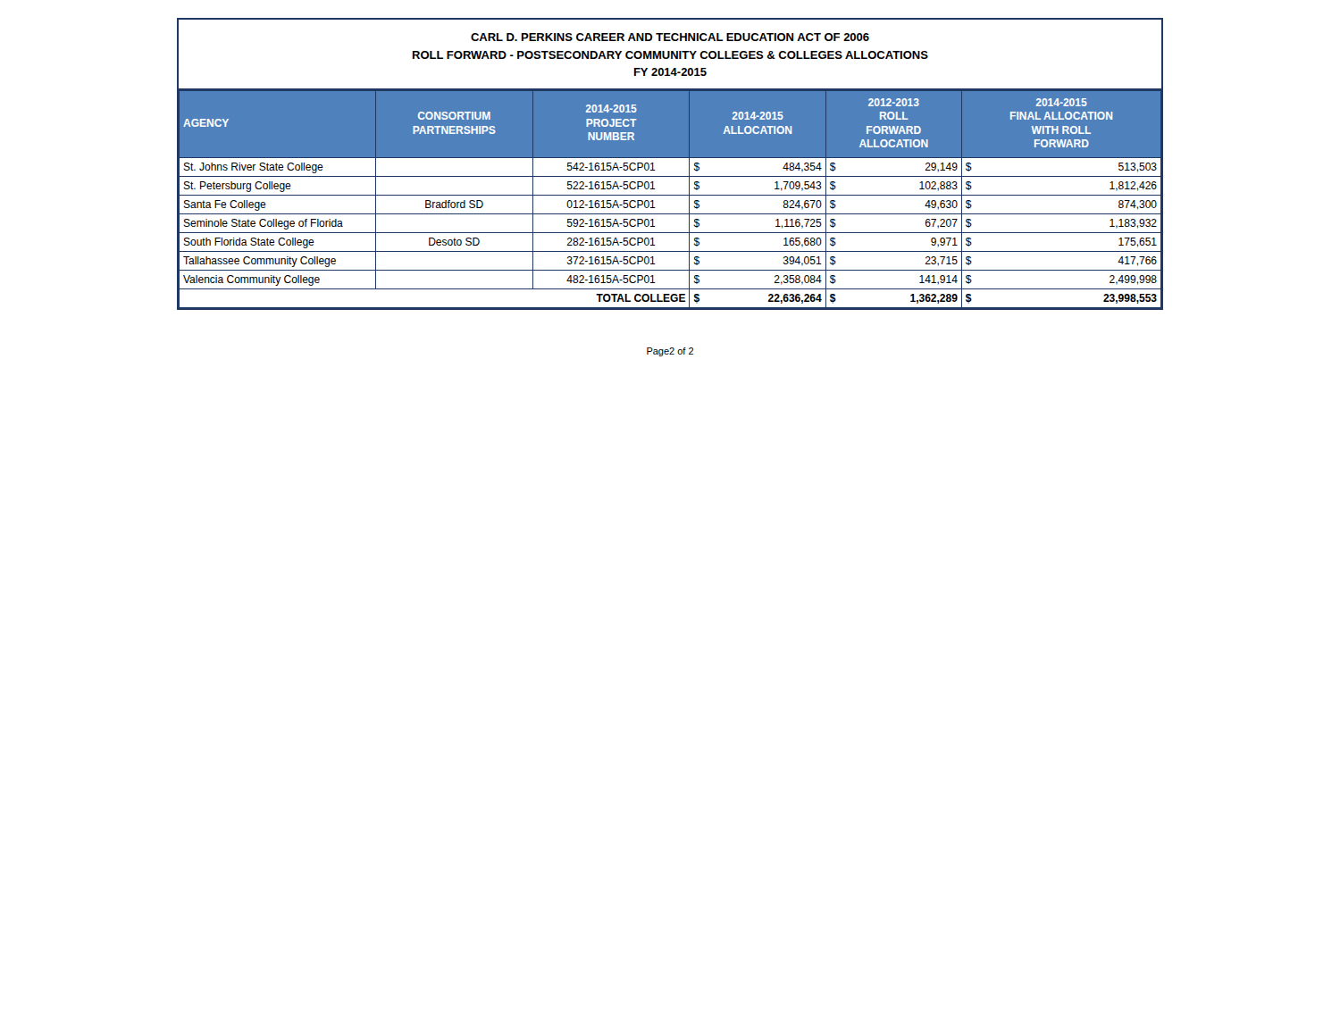CARL D. PERKINS CAREER AND TECHNICAL EDUCATION ACT OF 2006
ROLL FORWARD - POSTSECONDARY COMMUNITY COLLEGES & COLLEGES ALLOCATIONS
FY 2014-2015
| AGENCY | CONSORTIUM PARTNERSHIPS | 2014-2015 PROJECT NUMBER | 2014-2015 ALLOCATION | 2012-2013 ROLL FORWARD ALLOCATION | 2014-2015 FINAL ALLOCATION WITH ROLL FORWARD |
| --- | --- | --- | --- | --- | --- |
| St. Johns River State College | | 542-1615A-5CP01 | $ | 484,354 | $ | 29,149 | $ | 513,503 |
| St. Petersburg College | | 522-1615A-5CP01 | $ | 1,709,543 | $ | 102,883 | $ | 1,812,426 |
| Santa Fe College | Bradford SD | 012-1615A-5CP01 | $ | 824,670 | $ | 49,630 | $ | 874,300 |
| Seminole State College of Florida | | 592-1615A-5CP01 | $ | 1,116,725 | $ | 67,207 | $ | 1,183,932 |
| South Florida State College | Desoto SD | 282-1615A-5CP01 | $ | 165,680 | $ | 9,971 | $ | 175,651 |
| Tallahassee Community College | | 372-1615A-5CP01 | $ | 394,051 | $ | 23,715 | $ | 417,766 |
| Valencia Community College | | 482-1615A-5CP01 | $ | 2,358,084 | $ | 141,914 | $ | 2,499,998 |
| TOTAL COLLEGE | $ | 22,636,264 | $ | 1,362,289 | $ | 23,998,553 |
Page2 of 2